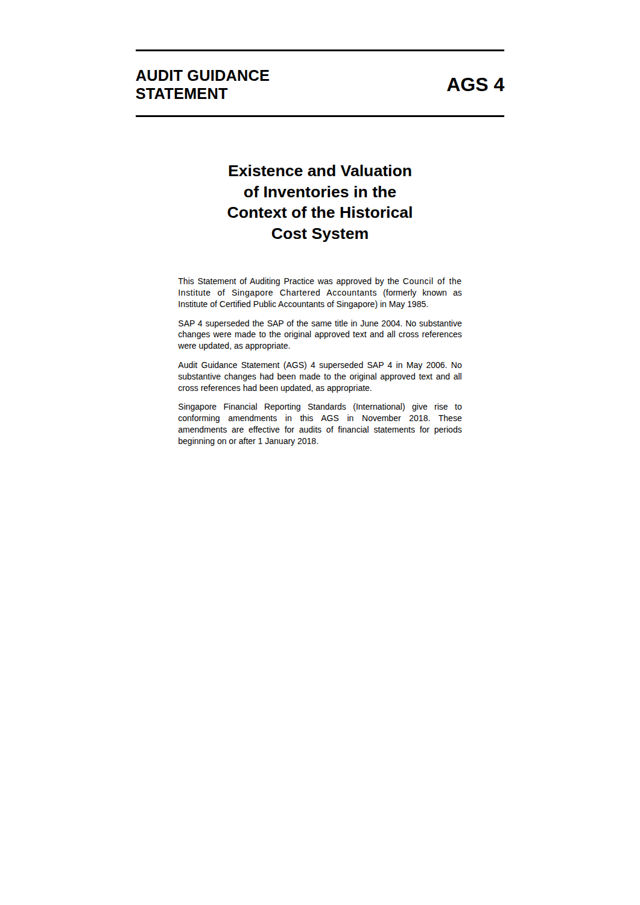AUDIT GUIDANCE
STATEMENT
AGS 4
Existence and Valuation
of Inventories in the
Context of the Historical
Cost System
This Statement of Auditing Practice was approved by the Council of the Institute of Singapore Chartered Accountants (formerly known as Institute of Certified Public Accountants of Singapore) in May 1985.
SAP 4 superseded the SAP of the same title in June 2004. No substantive changes were made to the original approved text and all cross references were updated, as appropriate.
Audit Guidance Statement (AGS) 4 superseded SAP 4 in May 2006. No substantive changes had been made to the original approved text and all cross references had been updated, as appropriate.
Singapore Financial Reporting Standards (International) give rise to conforming amendments in this AGS in November 2018. These amendments are effective for audits of financial statements for periods beginning on or after 1 January 2018.